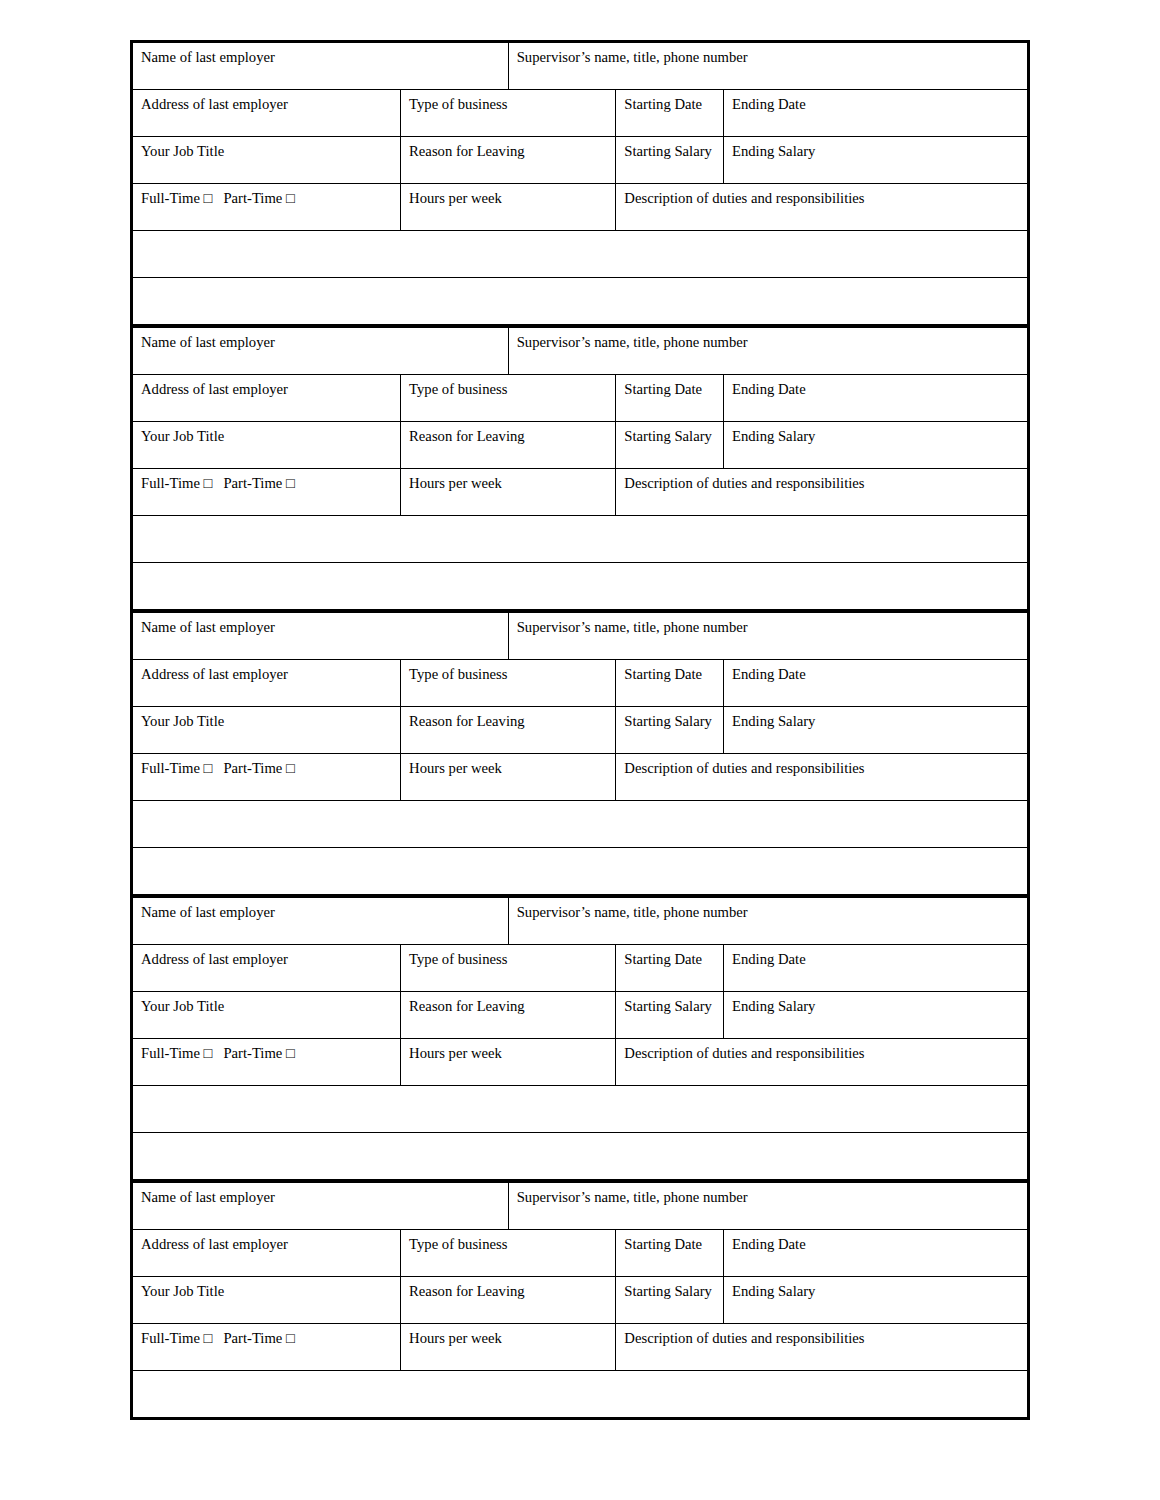| Name of last employer | Supervisor’s name, title, phone number |
| Address of last employer | Type of business | Starting Date | Ending Date |
| Your Job Title | Reason for Leaving | Starting Salary | Ending Salary |
| Full-Time □ Part-Time □ | Hours per week | Description of duties and responsibilities |
| Name of last employer | Supervisor’s name, title, phone number |
| Address of last employer | Type of business | Starting Date | Ending Date |
| Your Job Title | Reason for Leaving | Starting Salary | Ending Salary |
| Full-Time □ Part-Time □ | Hours per week | Description of duties and responsibilities |
| Name of last employer | Supervisor’s name, title, phone number |
| Address of last employer | Type of business | Starting Date | Ending Date |
| Your Job Title | Reason for Leaving | Starting Salary | Ending Salary |
| Full-Time □ Part-Time □ | Hours per week | Description of duties and responsibilities |
| Name of last employer | Supervisor’s name, title, phone number |
| Address of last employer | Type of business | Starting Date | Ending Date |
| Your Job Title | Reason for Leaving | Starting Salary | Ending Salary |
| Full-Time □ Part-Time □ | Hours per week | Description of duties and responsibilities |
| Name of last employer | Supervisor’s name, title, phone number |
| Address of last employer | Type of business | Starting Date | Ending Date |
| Your Job Title | Reason for Leaving | Starting Salary | Ending Salary |
| Full-Time □ Part-Time □ | Hours per week | Description of duties and responsibilities |